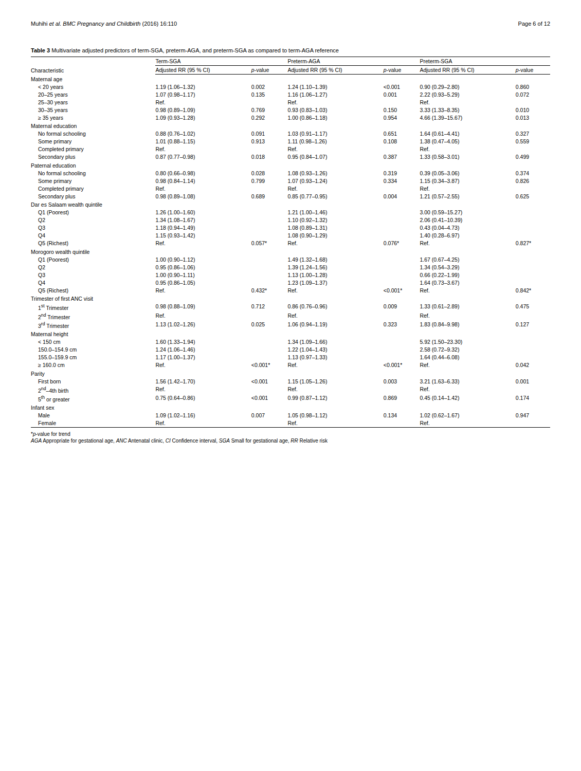Muhihi et al. BMC Pregnancy and Childbirth (2016) 16:110
Page 6 of 12
Table 3 Multivariate adjusted predictors of term-SGA, preterm-AGA, and preterm-SGA as compared to term-AGA reference
| Characteristic | Term-SGA | Preterm-AGA | Preterm-SGA |
| --- | --- | --- | --- |
| Adjusted RR (95 % CI) | p -value | Adjusted RR (95 % CI) | p -value | Adjusted RR (95 % CI) | p -value |
| Maternal age | | | | | | |
| < 20 years | 1.19 (1.06–1.32) | 0.002 | 1.24 (1.10–1.39) | <0.001 | 0.90 (0.29–2.80) | 0.860 |
| 20–25 years | 1.07 (0.98–1.17) | 0.135 | 1.16 (1.06–1.27) | 0.001 | 2.22 (0.93–5.29) | 0.072 |
| 25–30 years | Ref. | | Ref. | | Ref. | |
| 30–35 years | 0.98 (0.89–1.09) | 0.769 | 0.93 (0.83–1.03) | 0.150 | 3.33 (1.33–8.35) | 0.010 |
| ≥ 35 years | 1.09 (0.93–1.28) | 0.292 | 1.00 (0.86–1.18) | 0.954 | 4.66 (1.39–15.67) | 0.013 |
| Maternal education | | | | | | |
| No formal schooling | 0.88 (0.76–1.02) | 0.091 | 1.03 (0.91–1.17) | 0.651 | 1.64 (0.61–4.41) | 0.327 |
| Some primary | 1.01 (0.88–1.15) | 0.913 | 1.11 (0.98–1.26) | 0.108 | 1.38 (0.47–4.05) | 0.559 |
| Completed primary | Ref. | | Ref. | | Ref. | |
| Secondary plus | 0.87 (0.77–0.98) | 0.018 | 0.95 (0.84–1.07) | 0.387 | 1.33 (0.58–3.01) | 0.499 |
| Paternal education | | | | | | |
| No formal schooling | 0.80 (0.66–0.98) | 0.028 | 1.08 (0.93–1.26) | 0.319 | 0.39 (0.05–3.06) | 0.374 |
| Some primary | 0.98 (0.84–1.14) | 0.799 | 1.07 (0.93–1.24) | 0.334 | 1.15 (0.34–3.87) | 0.826 |
| Completed primary | Ref. | | Ref. | | Ref. | |
| Secondary plus | 0.98 (0.89–1.08) | 0.689 | 0.85 (0.77–0.95) | 0.004 | 1.21 (0.57–2.55) | 0.625 |
| Dar es Salaam wealth quintile | | | | | | |
| Q1 (Poorest) | 1.26 (1.00–1.60) | | 1.21 (1.00–1.46) | | 3.00 (0.59–15.27) | |
| Q2 | 1.34 (1.08–1.67) | | 1.10 (0.92–1.32) | | 2.06 (0.41–10.39) | |
| Q3 | 1.18 (0.94–1.49) | | 1.08 (0.89–1.31) | | 0.43 (0.04–4.73) | |
| Q4 | 1.15 (0.93–1.42) | | 1.08 (0.90–1.29) | | 1.40 (0.28–6.97) | |
| Q5 (Richest) | Ref. | 0.057* | Ref. | 0.076* | Ref. | 0.827* |
| Morogoro wealth quintile | | | | | | |
| Q1 (Poorest) | 1.00 (0.90–1.12) | | 1.49 (1.32–1.68) | | 1.67 (0.67–4.25) | |
| Q2 | 0.95 (0.86–1.06) | | 1.39 (1.24–1.56) | | 1.34 (0.54–3.29) | |
| Q3 | 1.00 (0.90–1.11) | | 1.13 (1.00–1.28) | | 0.66 (0.22–1.99) | |
| Q4 | 0.95 (0.86–1.05) | | 1.23 (1.09–1.37) | | 1.64 (0.73–3.67) | |
| Q5 (Richest) | Ref. | 0.432* | Ref. | <0.001* | Ref. | 0.842* |
| Trimester of first ANC visit | | | | | | |
| 1 st Trimester | 0.98 (0.88–1.09) | 0.712 | 0.86 (0.76–0.96) | 0.009 | 1.33 (0.61–2.89) | 0.475 |
| 2 nd Trimester | Ref. | | Ref. | | Ref. | |
| 3 rd Trimester | 1.13 (1.02–1.26) | 0.025 | 1.06 (0.94–1.19) | 0.323 | 1.83 (0.84–9.98) | 0.127 |
| Maternal height | | | | | | |
| < 150 cm | 1.60 (1.33–1.94) | | 1.34 (1.09–1.66) | | 5.92 (1.50–23.30) | |
| 150.0–154.9 cm | 1.24 (1.06–1.46) | | 1.22 (1.04–1.43) | | 2.58 (0.72–9.32) | |
| 155.0–159.9 cm | 1.17 (1.00–1.37) | | 1.13 (0.97–1.33) | | 1.64 (0.44–6.08) | |
| ≥ 160.0 cm | Ref. | <0.001* | Ref. | <0.001* | Ref. | 0.042 |
| Parity | | | | | | |
| First born | 1.56 (1.42–1.70) | <0.001 | 1.15 (1.05–1.26) | 0.003 | 3.21 (1.63–6.33) | 0.001 |
| 2 nd –4th birth | Ref. | | Ref. | | Ref. | |
| 5 th or greater | 0.75 (0.64–0.86) | <0.001 | 0.99 (0.87–1.12) | 0.869 | 0.45 (0.14–1.42) | 0.174 |
| Infant sex | | | | | | |
| Male | 1.09 (1.02–1.16) | 0.007 | 1.05 (0.98–1.12) | 0.134 | 1.02 (0.62–1.67) | 0.947 |
| Female | Ref. | | Ref. | | Ref. | |
*p-value for trend
AGA Appropriate for gestational age, ANC Antenatal clinic, CI Confidence interval, SGA Small for gestational age, RR Relative risk